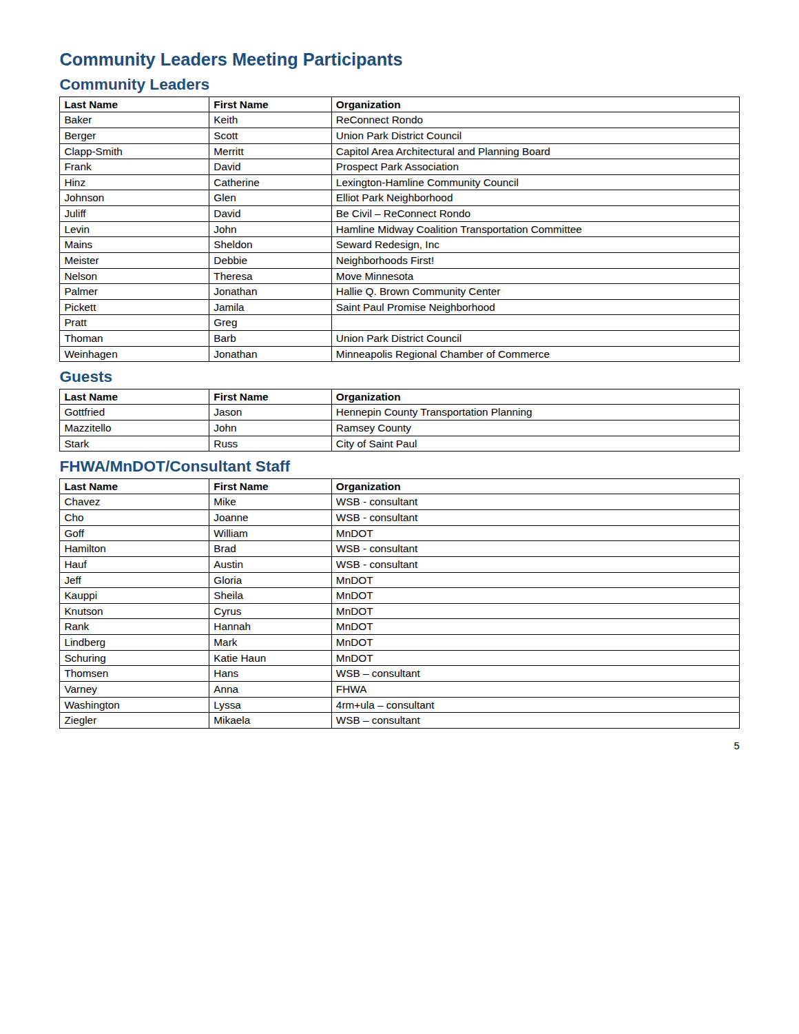Community Leaders Meeting Participants
Community Leaders
| Last Name | First Name | Organization |
| --- | --- | --- |
| Baker | Keith | ReConnect Rondo |
| Berger | Scott | Union Park District Council |
| Clapp-Smith | Merritt | Capitol Area Architectural and Planning Board |
| Frank | David | Prospect Park Association |
| Hinz | Catherine | Lexington-Hamline Community Council |
| Johnson | Glen | Elliot Park Neighborhood |
| Juliff | David | Be Civil – ReConnect Rondo |
| Levin | John | Hamline Midway Coalition Transportation Committee |
| Mains | Sheldon | Seward Redesign, Inc |
| Meister | Debbie | Neighborhoods First! |
| Nelson | Theresa | Move Minnesota |
| Palmer | Jonathan | Hallie Q. Brown Community Center |
| Pickett | Jamila | Saint Paul Promise Neighborhood |
| Pratt | Greg | |
| Thoman | Barb | Union Park District Council |
| Weinhagen | Jonathan | Minneapolis Regional Chamber of Commerce |
Guests
| Last Name | First Name | Organization |
| --- | --- | --- |
| Gottfried | Jason | Hennepin County Transportation Planning |
| Mazzitello | John | Ramsey County |
| Stark | Russ | City of Saint Paul |
FHWA/MnDOT/Consultant Staff
| Last Name | First Name | Organization |
| --- | --- | --- |
| Chavez | Mike | WSB - consultant |
| Cho | Joanne | WSB - consultant |
| Goff | William | MnDOT |
| Hamilton | Brad | WSB - consultant |
| Hauf | Austin | WSB - consultant |
| Jeff | Gloria | MnDOT |
| Kauppi | Sheila | MnDOT |
| Knutson | Cyrus | MnDOT |
| Rank | Hannah | MnDOT |
| Lindberg | Mark | MnDOT |
| Schuring | Katie Haun | MnDOT |
| Thomsen | Hans | WSB – consultant |
| Varney | Anna | FHWA |
| Washington | Lyssa | 4rm+ula – consultant |
| Ziegler | Mikaela | WSB – consultant |
5